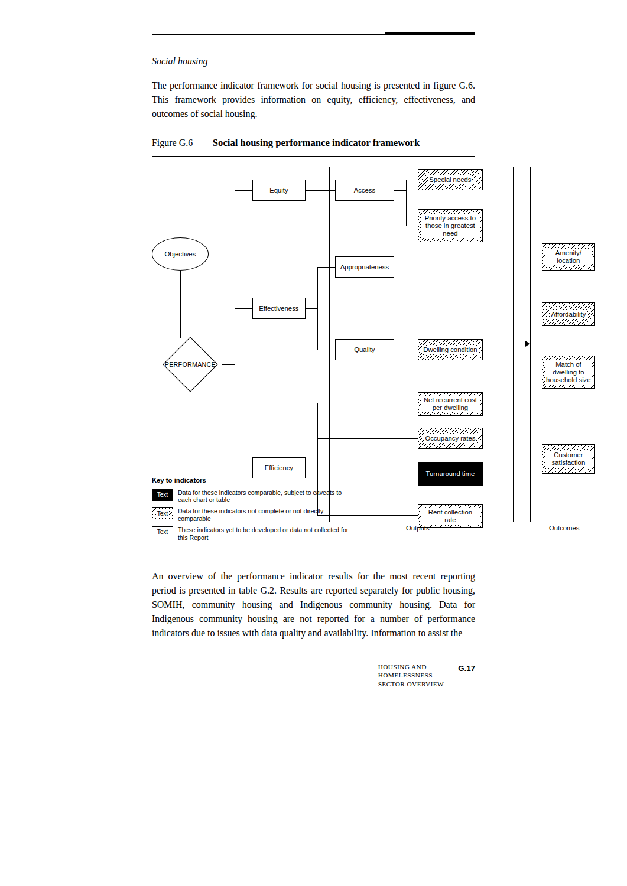Social housing
The performance indicator framework for social housing is presented in figure G.6. This framework provides information on equity, efficiency, effectiveness, and outcomes of social housing.
Figure G.6 Social housing performance indicator framework
Objectives
PERFORMANCE
Equity
Effectiveness
Efficiency
Access
Special needs
Priority access to those in greatest need
Appropriateness
Quality
Dwelling condition
Net recurrent cost per dwelling
Occupancy rates
Turnaround time
Rent collection rate
Amenity/ location
Affordability
Match of dwelling to household size
Customer satisfaction
Outputs
Outcomes
Key to indicators
Text
Data for these indicators comparable, subject to caveats to each chart or table
Text
Data for these indicators not complete or not directly comparable
Text
These indicators yet to be developed or data not collected for this Report
An overview of the performance indicator results for the most recent reporting period is presented in table G.2. Results are reported separately for public housing, SOMIH, community housing and Indigenous community housing. Data for Indigenous community housing are not reported for a number of performance indicators due to issues with data quality and availability. Information to assist the
HOUSING AND
HOMELESSNESS
SECTOR OVERVIEW
G.17